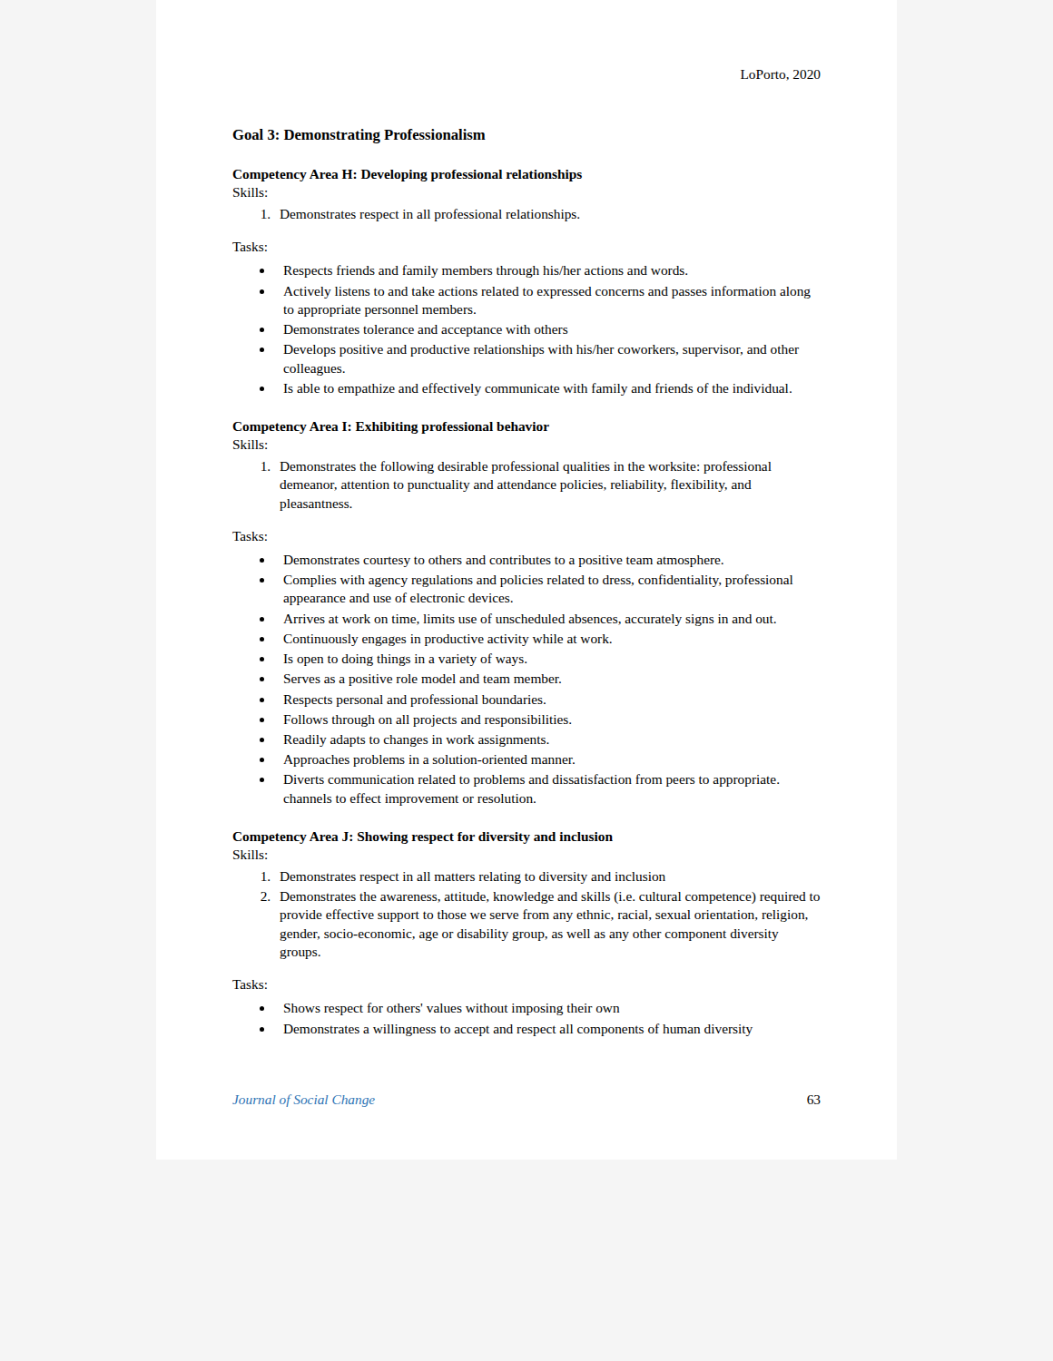LoPorto, 2020
Goal 3: Demonstrating Professionalism
Competency Area H: Developing professional relationships
Skills:
Demonstrates respect in all professional relationships.
Tasks:
Respects friends and family members through his/her actions and words.
Actively listens to and take actions related to expressed concerns and passes information along to appropriate personnel members.
Demonstrates tolerance and acceptance with others
Develops positive and productive relationships with his/her coworkers, supervisor, and other colleagues.
Is able to empathize and effectively communicate with family and friends of the individual.
Competency Area I: Exhibiting professional behavior
Skills:
Demonstrates the following desirable professional qualities in the worksite: professional demeanor, attention to punctuality and attendance policies, reliability, flexibility, and pleasantness.
Tasks:
Demonstrates courtesy to others and contributes to a positive team atmosphere.
Complies with agency regulations and policies related to dress, confidentiality, professional appearance and use of electronic devices.
Arrives at work on time, limits use of unscheduled absences, accurately signs in and out.
Continuously engages in productive activity while at work.
Is open to doing things in a variety of ways.
Serves as a positive role model and team member.
Respects personal and professional boundaries.
Follows through on all projects and responsibilities.
Readily adapts to changes in work assignments.
Approaches problems in a solution-oriented manner.
Diverts communication related to problems and dissatisfaction from peers to appropriate. channels to effect improvement or resolution.
Competency Area J: Showing respect for diversity and inclusion
Skills:
Demonstrates respect in all matters relating to diversity and inclusion
Demonstrates the awareness, attitude, knowledge and skills (i.e. cultural competence) required to provide effective support to those we serve from any ethnic, racial, sexual orientation, religion, gender, socio-economic, age or disability group, as well as any other component diversity groups.
Tasks:
Shows respect for others' values without imposing their own
Demonstrates a willingness to accept and respect all components of human diversity
Journal of Social Change 63